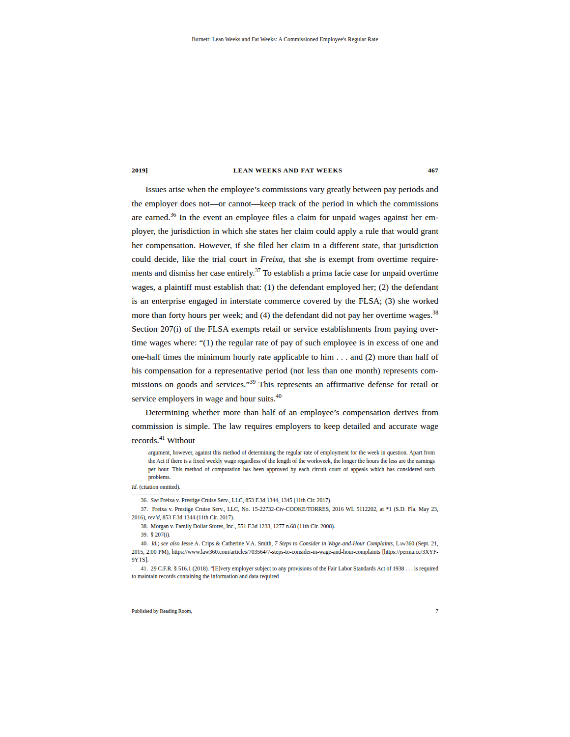Burnett: Lean Weeks and Fat Weeks: A Commissioned Employee's Regular Rate
2019] LEAN WEEKS AND FAT WEEKS 467
Issues arise when the employee’s commissions vary greatly between pay periods and the employer does not—or cannot—keep track of the period in which the commissions are earned.36 In the event an employee files a claim for unpaid wages against her employer, the jurisdiction in which she states her claim could apply a rule that would grant her compensation. However, if she filed her claim in a different state, that jurisdiction could decide, like the trial court in Freixa, that she is exempt from overtime requirements and dismiss her case entirely.37 To establish a prima facie case for unpaid overtime wages, a plaintiff must establish that: (1) the defendant employed her; (2) the defendant is an enterprise engaged in interstate commerce covered by the FLSA; (3) she worked more than forty hours per week; and (4) the defendant did not pay her overtime wages.38 Section 207(i) of the FLSA exempts retail or service establishments from paying overtime wages where: “(1) the regular rate of pay of such employee is in excess of one and one-half times the minimum hourly rate applicable to him . . . and (2) more than half of his compensation for a representative period (not less than one month) represents commissions on goods and services.”39 This represents an affirmative defense for retail or service employers in wage and hour suits.40
Determining whether more than half of an employee’s compensation derives from commission is simple. The law requires employers to keep detailed and accurate wage records.41 Without
argument, however, against this method of determining the regular rate of employment for the week in question. Apart from the Act if there is a fixed weekly wage regardless of the length of the workweek, the longer the hours the less are the earnings per hour. This method of computation has been approved by each circuit court of appeals which has considered such problems.
Id. (citation omitted).
36. See Freixa v. Prestige Cruise Serv., LLC, 853 F.3d 1344, 1345 (11th Cir. 2017).
37. Freixa v. Prestige Cruise Serv., LLC, No. 15-22732-Civ-COOKE/TORRES, 2016 WL 5112202, at *1 (S.D. Fla. May 23, 2016), rev’d, 853 F.3d 1344 (11th Cir. 2017).
38. Morgan v. Family Dollar Stores, Inc., 551 F.3d 1233, 1277 n.68 (11th Cir. 2008).
39. § 207(i).
40. Id.; see also Jesse A. Crips & Catherine V.A. Smith, 7 Steps to Consider in Wage-and-Hour Complaints, Law360 (Sept. 21, 2015, 2:00 PM), https://www.law360.com/articles/703564/7-steps-to-consider-in-wage-and-hour-complaints [https://perma.cc/3XYF-9YTS].
41. 29 C.F.R. § 516.1 (2018). “[E]very employer subject to any provisions of the Fair Labor Standards Act of 1938 . . . is required to maintain records containing the information and data required
Published by Reading Room, 7